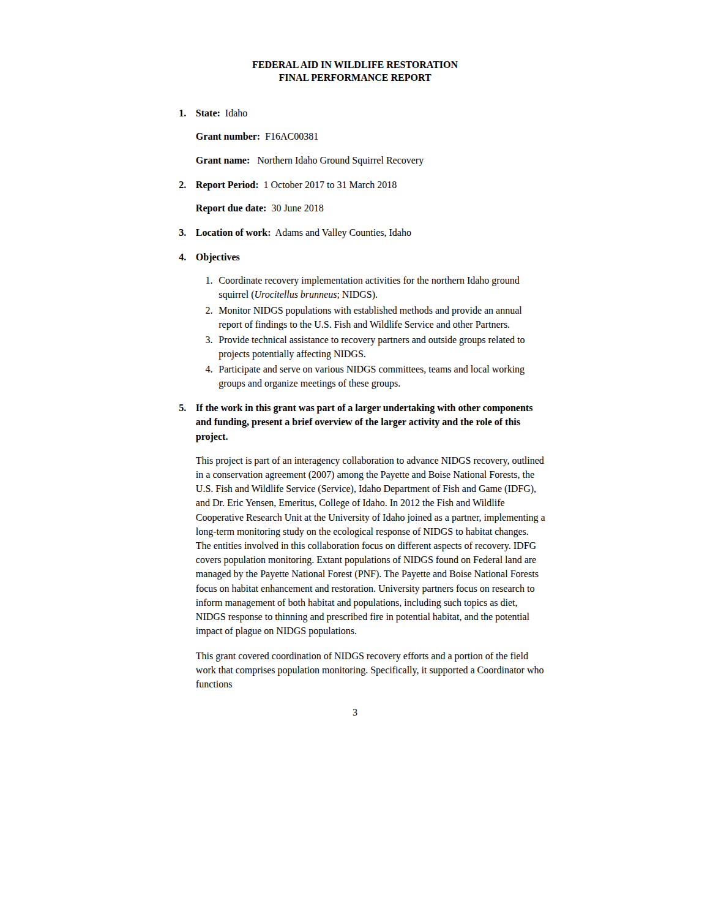FEDERAL AID IN WILDLIFE RESTORATION
FINAL PERFORMANCE REPORT
State: Idaho
Grant number: F16AC00381
Grant name: Northern Idaho Ground Squirrel Recovery
Report Period: 1 October 2017 to 31 March 2018
Report due date: 30 June 2018
Location of work: Adams and Valley Counties, Idaho
Objectives
Coordinate recovery implementation activities for the northern Idaho ground squirrel (Urocitellus brunneus; NIDGS).
Monitor NIDGS populations with established methods and provide an annual report of findings to the U.S. Fish and Wildlife Service and other Partners.
Provide technical assistance to recovery partners and outside groups related to projects potentially affecting NIDGS.
Participate and serve on various NIDGS committees, teams and local working groups and organize meetings of these groups.
If the work in this grant was part of a larger undertaking with other components and funding, present a brief overview of the larger activity and the role of this project.
This project is part of an interagency collaboration to advance NIDGS recovery, outlined in a conservation agreement (2007) among the Payette and Boise National Forests, the U.S. Fish and Wildlife Service (Service), Idaho Department of Fish and Game (IDFG), and Dr. Eric Yensen, Emeritus, College of Idaho. In 2012 the Fish and Wildlife Cooperative Research Unit at the University of Idaho joined as a partner, implementing a long-term monitoring study on the ecological response of NIDGS to habitat changes. The entities involved in this collaboration focus on different aspects of recovery. IDFG covers population monitoring. Extant populations of NIDGS found on Federal land are managed by the Payette National Forest (PNF). The Payette and Boise National Forests focus on habitat enhancement and restoration. University partners focus on research to inform management of both habitat and populations, including such topics as diet, NIDGS response to thinning and prescribed fire in potential habitat, and the potential impact of plague on NIDGS populations.
This grant covered coordination of NIDGS recovery efforts and a portion of the field work that comprises population monitoring. Specifically, it supported a Coordinator who functions
3